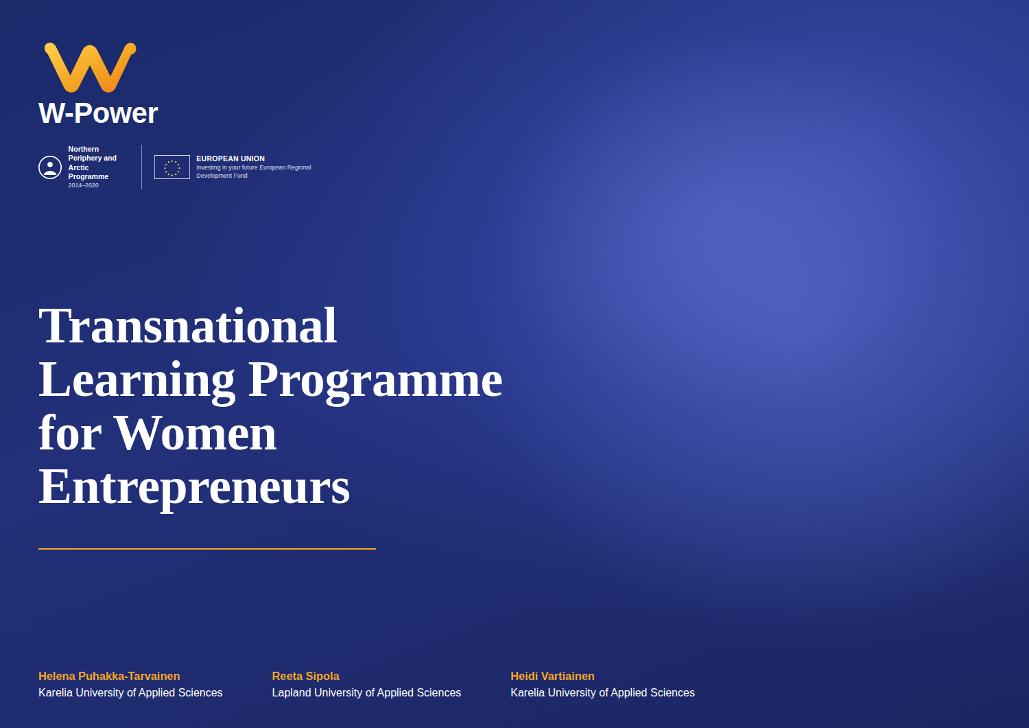W-Power
Northern Periphery and Arctic Programme 2014–2020
EUROPEAN UNION Investing in your future European Regional Development Fund
Transnational
Learning Programme
for Women
Entrepreneurs
Helena Puhakka-Tarvainen
Karelia University of Applied Sciences
Reeta Sipola
Lapland University of Applied Sciences
Heidi Vartiainen
Karelia University of Applied Sciences